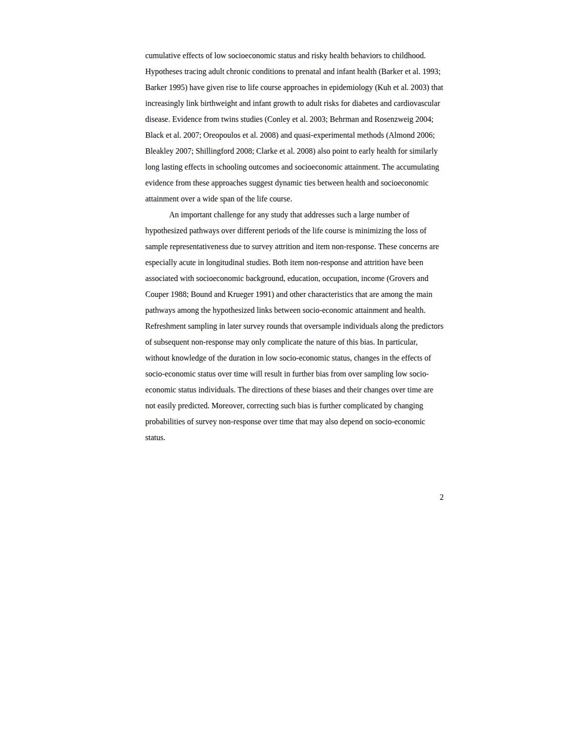cumulative effects of low socioeconomic status and risky health behaviors to childhood. Hypotheses tracing adult chronic conditions to prenatal and infant health (Barker et al. 1993; Barker 1995) have given rise to life course approaches in epidemiology (Kuh et al. 2003) that increasingly link birthweight and infant growth to adult risks for diabetes and cardiovascular disease. Evidence from twins studies (Conley et al. 2003; Behrman and Rosenzweig 2004; Black et al. 2007; Oreopoulos et al. 2008) and quasi-experimental methods (Almond 2006; Bleakley 2007; Shillingford 2008; Clarke et al. 2008) also point to early health for similarly long lasting effects in schooling outcomes and socioeconomic attainment. The accumulating evidence from these approaches suggest dynamic ties between health and socioeconomic attainment over a wide span of the life course.
An important challenge for any study that addresses such a large number of hypothesized pathways over different periods of the life course is minimizing the loss of sample representativeness due to survey attrition and item non-response. These concerns are especially acute in longitudinal studies. Both item non-response and attrition have been associated with socioeconomic background, education, occupation, income (Grovers and Couper 1988; Bound and Krueger 1991) and other characteristics that are among the main pathways among the hypothesized links between socio-economic attainment and health. Refreshment sampling in later survey rounds that oversample individuals along the predictors of subsequent non-response may only complicate the nature of this bias. In particular, without knowledge of the duration in low socio-economic status, changes in the effects of socio-economic status over time will result in further bias from over sampling low socio-economic status individuals. The directions of these biases and their changes over time are not easily predicted. Moreover, correcting such bias is further complicated by changing probabilities of survey non-response over time that may also depend on socio-economic status.
2